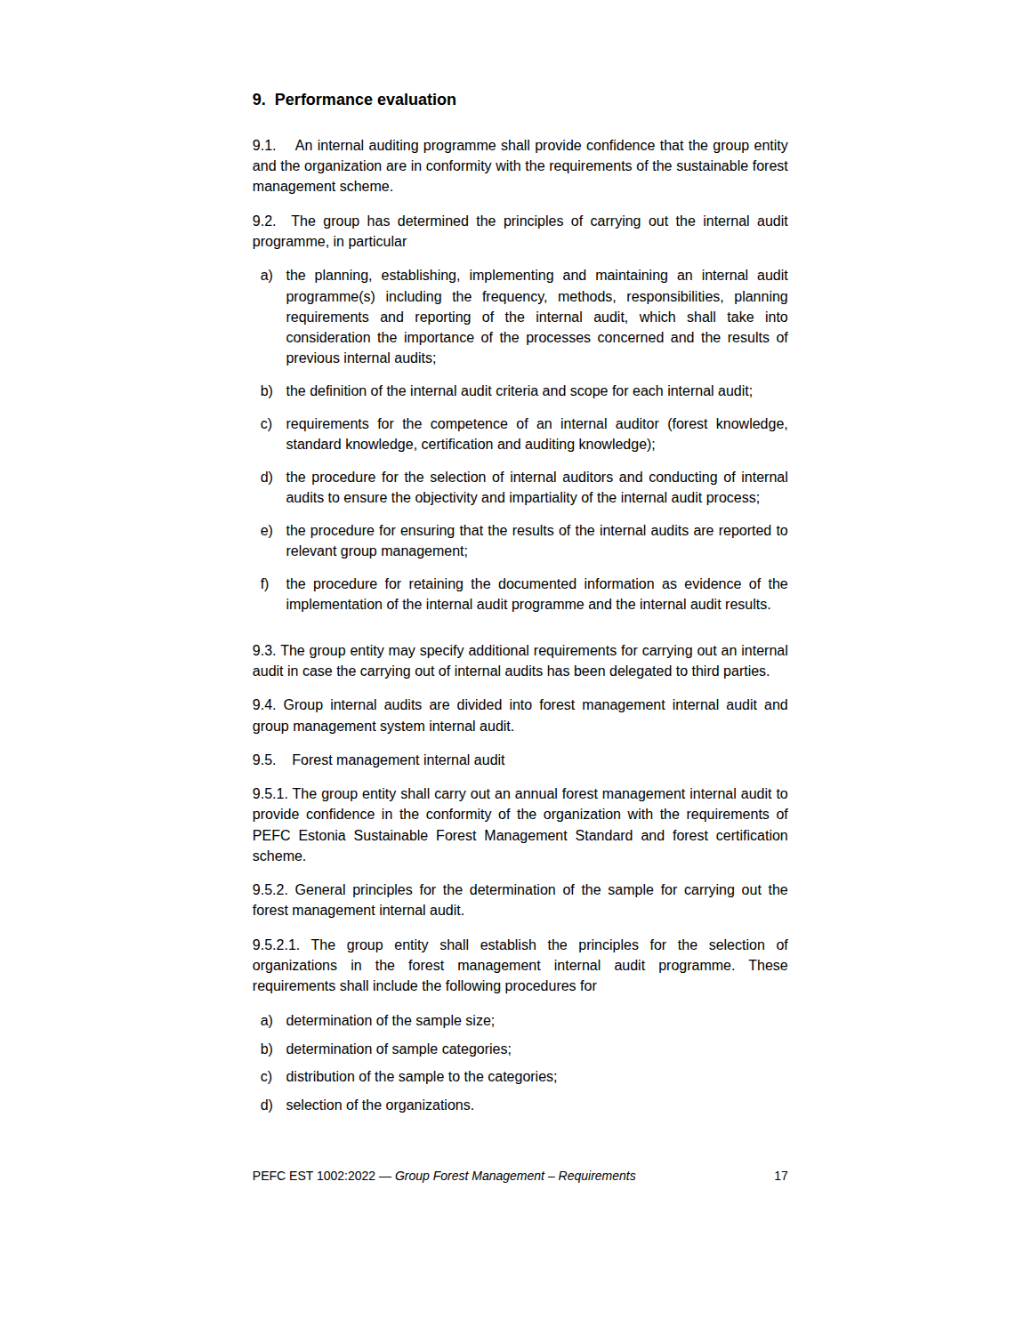9. Performance evaluation
9.1. An internal auditing programme shall provide confidence that the group entity and the organization are in conformity with the requirements of the sustainable forest management scheme.
9.2. The group has determined the principles of carrying out the internal audit programme, in particular
the planning, establishing, implementing and maintaining an internal audit programme(s) including the frequency, methods, responsibilities, planning requirements and reporting of the internal audit, which shall take into consideration the importance of the processes concerned and the results of previous internal audits;
the definition of the internal audit criteria and scope for each internal audit;
requirements for the competence of an internal auditor (forest knowledge, standard knowledge, certification and auditing knowledge);
the procedure for the selection of internal auditors and conducting of internal audits to ensure the objectivity and impartiality of the internal audit process;
the procedure for ensuring that the results of the internal audits are reported to relevant group management;
the procedure for retaining the documented information as evidence of the implementation of the internal audit programme and the internal audit results.
9.3. The group entity may specify additional requirements for carrying out an internal audit in case the carrying out of internal audits has been delegated to third parties.
9.4. Group internal audits are divided into forest management internal audit and group management system internal audit.
9.5. Forest management internal audit
9.5.1. The group entity shall carry out an annual forest management internal audit to provide confidence in the conformity of the organization with the requirements of PEFC Estonia Sustainable Forest Management Standard and forest certification scheme.
9.5.2. General principles for the determination of the sample for carrying out the forest management internal audit.
9.5.2.1. The group entity shall establish the principles for the selection of organizations in the forest management internal audit programme. These requirements shall include the following procedures for
determination of the sample size;
determination of sample categories;
distribution of the sample to the categories;
selection of the organizations.
PEFC EST 1002:2022 — Group Forest Management – Requirements 17